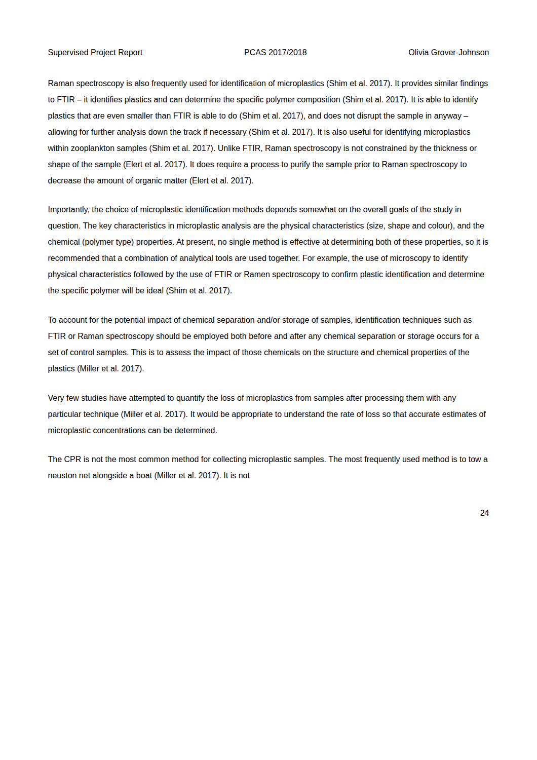Supervised Project Report PCAS 2017/2018 Olivia Grover-Johnson
Raman spectroscopy is also frequently used for identification of microplastics (Shim et al. 2017). It provides similar findings to FTIR – it identifies plastics and can determine the specific polymer composition (Shim et al. 2017). It is able to identify plastics that are even smaller than FTIR is able to do (Shim et al. 2017), and does not disrupt the sample in anyway – allowing for further analysis down the track if necessary (Shim et al. 2017). It is also useful for identifying microplastics within zooplankton samples (Shim et al. 2017). Unlike FTIR, Raman spectroscopy is not constrained by the thickness or shape of the sample (Elert et al. 2017). It does require a process to purify the sample prior to Raman spectroscopy to decrease the amount of organic matter (Elert et al. 2017).
Importantly, the choice of microplastic identification methods depends somewhat on the overall goals of the study in question. The key characteristics in microplastic analysis are the physical characteristics (size, shape and colour), and the chemical (polymer type) properties. At present, no single method is effective at determining both of these properties, so it is recommended that a combination of analytical tools are used together. For example, the use of microscopy to identify physical characteristics followed by the use of FTIR or Ramen spectroscopy to confirm plastic identification and determine the specific polymer will be ideal (Shim et al. 2017).
To account for the potential impact of chemical separation and/or storage of samples, identification techniques such as FTIR or Raman spectroscopy should be employed both before and after any chemical separation or storage occurs for a set of control samples. This is to assess the impact of those chemicals on the structure and chemical properties of the plastics (Miller et al. 2017).
Very few studies have attempted to quantify the loss of microplastics from samples after processing them with any particular technique (Miller et al. 2017). It would be appropriate to understand the rate of loss so that accurate estimates of microplastic concentrations can be determined.
The CPR is not the most common method for collecting microplastic samples. The most frequently used method is to tow a neuston net alongside a boat (Miller et al. 2017). It is not
24